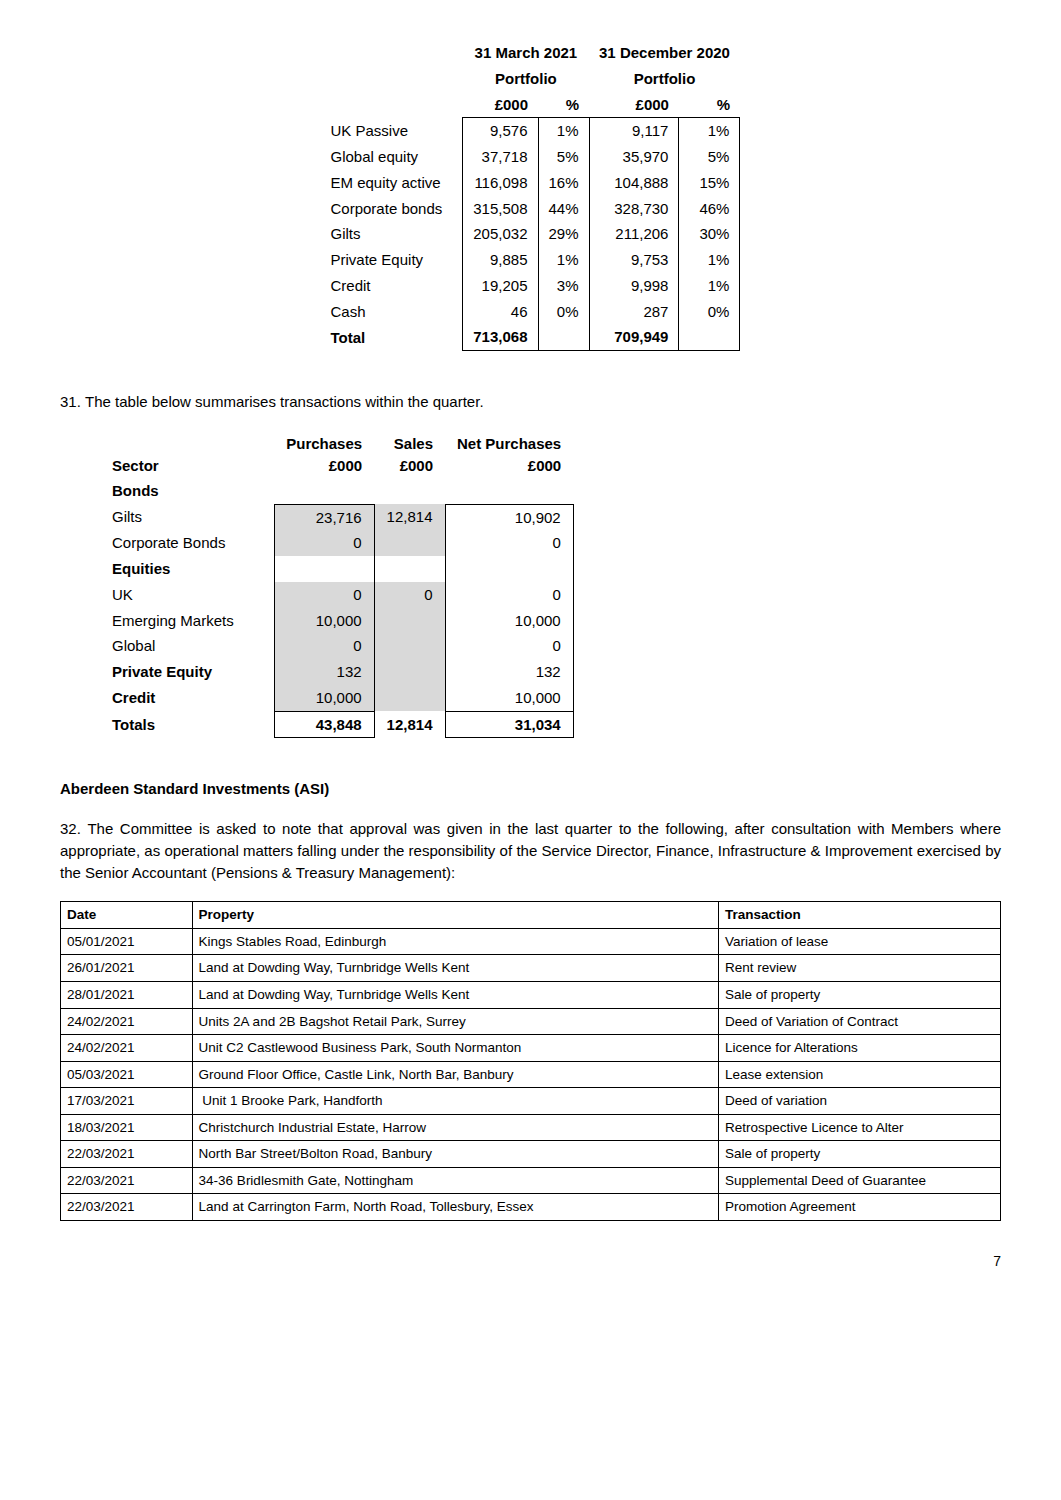| | 31 March 2021 | 31 December 2020 |
| | Portfolio | Portfolio |
| | £000 | % | £000 | % |
| UK Passive | 9,576 | 1% | 9,117 | 1% |
| Global equity | 37,718 | 5% | 35,970 | 5% |
| EM equity active | 116,098 | 16% | 104,888 | 15% |
| Corporate bonds | 315,508 | 44% | 328,730 | 46% |
| Gilts | 205,032 | 29% | 211,206 | 30% |
| Private Equity | 9,885 | 1% | 9,753 | 1% |
| Credit | 19,205 | 3% | 9,998 | 1% |
| Cash | 46 | 0% | 287 | 0% |
| Total | 713,068 | | 709,949 | |
31. The table below summarises transactions within the quarter.
| Sector | Purchases £000 | Sales £000 | Net Purchases £000 |
| --- | --- | --- | --- |
| Bonds | | | |
| Gilts | 23,716 | 12,814 | 10,902 |
| Corporate Bonds | 0 | | 0 |
| Equities | | | |
| UK | 0 | 0 | 0 |
| Emerging Markets | 10,000 | | 10,000 |
| Global | 0 | | 0 |
| Private Equity | 132 | | 132 |
| Credit | 10,000 | | 10,000 |
| Totals | 43,848 | 12,814 | 31,034 |
Aberdeen Standard Investments (ASI)
32. The Committee is asked to note that approval was given in the last quarter to the following, after consultation with Members where appropriate, as operational matters falling under the responsibility of the Service Director, Finance, Infrastructure & Improvement exercised by the Senior Accountant (Pensions & Treasury Management):
| Date | Property | Transaction |
| --- | --- | --- |
| 05/01/2021 | Kings Stables Road, Edinburgh | Variation of lease |
| 26/01/2021 | Land at Dowding Way, Turnbridge Wells Kent | Rent review |
| 28/01/2021 | Land at Dowding Way, Turnbridge Wells Kent | Sale of property |
| 24/02/2021 | Units 2A and 2B Bagshot Retail Park, Surrey | Deed of Variation of Contract |
| 24/02/2021 | Unit C2 Castlewood Business Park, South Normanton | Licence for Alterations |
| 05/03/2021 | Ground Floor Office, Castle Link, North Bar, Banbury | Lease extension |
| 17/03/2021 | Unit 1 Brooke Park, Handforth | Deed of variation |
| 18/03/2021 | Christchurch Industrial Estate, Harrow | Retrospective Licence to Alter |
| 22/03/2021 | North Bar Street/Bolton Road, Banbury | Sale of property |
| 22/03/2021 | 34-36 Bridlesmith Gate, Nottingham | Supplemental Deed of Guarantee |
| 22/03/2021 | Land at Carrington Farm, North Road, Tollesbury, Essex | Promotion Agreement |
7